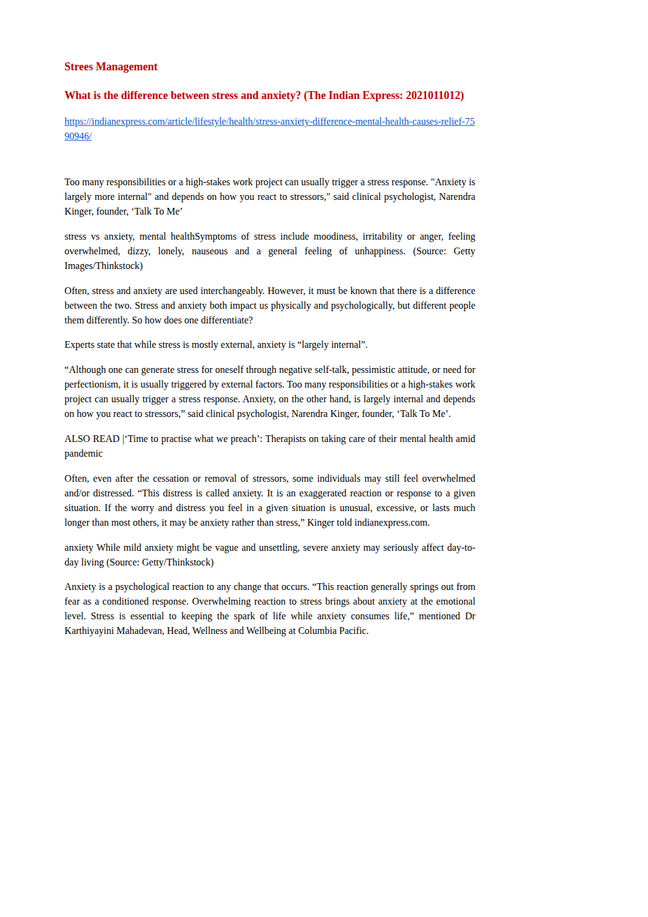Strees Management
What is the difference between stress and anxiety? (The Indian Express: 2021011012)
https://indianexpress.com/article/lifestyle/health/stress-anxiety-difference-mental-health-causes-relief-7590946/
Too many responsibilities or a high-stakes work project can usually trigger a stress response. "Anxiety is largely more internal" and depends on how you react to stressors," said clinical psychologist, Narendra Kinger, founder, ‘Talk To Me’
stress vs anxiety, mental healthSymptoms of stress include moodiness, irritability or anger, feeling overwhelmed, dizzy, lonely, nauseous and a general feeling of unhappiness. (Source: Getty Images/Thinkstock)
Often, stress and anxiety are used interchangeably. However, it must be known that there is a difference between the two. Stress and anxiety both impact us physically and psychologically, but different people them differently. So how does one differentiate?
Experts state that while stress is mostly external, anxiety is “largely internal”.
“Although one can generate stress for oneself through negative self-talk, pessimistic attitude, or need for perfectionism, it is usually triggered by external factors. Too many responsibilities or a high-stakes work project can usually trigger a stress response. Anxiety, on the other hand, is largely internal and depends on how you react to stressors,” said clinical psychologist, Narendra Kinger, founder, ‘Talk To Me’.
ALSO READ |‘Time to practise what we preach’: Therapists on taking care of their mental health amid pandemic
Often, even after the cessation or removal of stressors, some individuals may still feel overwhelmed and/or distressed. “This distress is called anxiety. It is an exaggerated reaction or response to a given situation. If the worry and distress you feel in a given situation is unusual, excessive, or lasts much longer than most others, it may be anxiety rather than stress,” Kinger told indianexpress.com.
anxiety While mild anxiety might be vague and unsettling, severe anxiety may seriously affect day-to-day living (Source: Getty/Thinkstock)
Anxiety is a psychological reaction to any change that occurs. “This reaction generally springs out from fear as a conditioned response. Overwhelming reaction to stress brings about anxiety at the emotional level. Stress is essential to keeping the spark of life while anxiety consumes life,” mentioned Dr Karthiyayini Mahadevan, Head, Wellness and Wellbeing at Columbia Pacific.